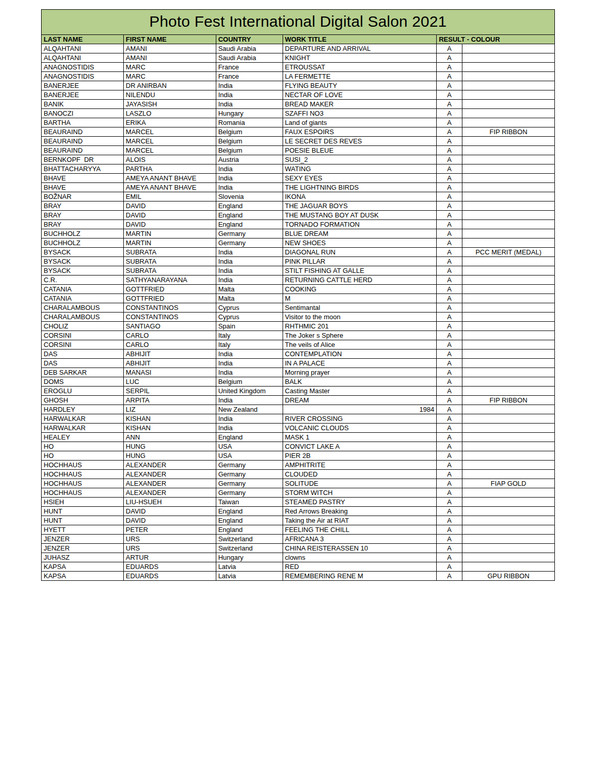Photo Fest International Digital Salon 2021
| LAST NAME | FIRST NAME | COUNTRY | WORK TITLE | RESULT - COLOUR |
| --- | --- | --- | --- | --- |
| ALQAHTANI | AMANI | Saudi Arabia | DEPARTURE AND ARRIVAL | A | |
| ALQAHTANI | AMANI | Saudi Arabia | KNIGHT | A | |
| ANAGNOSTIDIS | MARC | France | ETROUSSAT | A | |
| ANAGNOSTIDIS | MARC | France | LA FERMETTE | A | |
| BANERJEE | DR ANIRBAN | India | FLYING BEAUTY | A | |
| BANERJEE | NILENDU | India | NECTAR OF LOVE | A | |
| BANIK | JAYASISH | India | BREAD MAKER | A | |
| BANOCZI | LASZLO | Hungary | SZAFFI NO3 | A | |
| BARTHA | ERIKA | Romania | Land of giants | A | |
| BEAURAIND | MARCEL | Belgium | FAUX ESPOIRS | A | FIP RIBBON |
| BEAURAIND | MARCEL | Belgium | LE SECRET DES REVES | A | |
| BEAURAIND | MARCEL | Belgium | POESIE BLEUE | A | |
| BERNKOPF DR | ALOIS | Austria | SUSI_2 | A | |
| BHATTACHARYYA | PARTHA | India | WATING | A | |
| BHAVE | AMEYA ANANT BHAVE | India | SEXY EYES | A | |
| BHAVE | AMEYA ANANT BHAVE | India | THE LIGHTNING BIRDS | A | |
| BOŽNAR | EMIL | Slovenia | IKONA | A | |
| BRAY | DAVID | England | THE JAGUAR BOYS | A | |
| BRAY | DAVID | England | THE MUSTANG BOY AT DUSK | A | |
| BRAY | DAVID | England | TORNADO FORMATION | A | |
| BUCHHOLZ | MARTIN | Germany | BLUE DREAM | A | |
| BUCHHOLZ | MARTIN | Germany | NEW SHOES | A | |
| BYSACK | SUBRATA | India | DIAGONAL RUN | A | PCC MERIT (MEDAL) |
| BYSACK | SUBRATA | India | PINK PILLAR | A | |
| BYSACK | SUBRATA | India | STILT FISHING AT GALLE | A | |
| C.R. | SATHYANARAYANA | India | RETURNING CATTLE HERD | A | |
| CATANIA | GOTTFRIED | Malta | COOKING | A | |
| CATANIA | GOTTFRIED | Malta | M | A | |
| CHARALAMBOUS | CONSTANTINOS | Cyprus | Sentimantal | A | |
| CHARALAMBOUS | CONSTANTINOS | Cyprus | Visitor to the moon | A | |
| CHOLIZ | SANTIAGO | Spain | RHTHMIC 201 | A | |
| CORSINI | CARLO | Italy | The Joker s Sphere | A | |
| CORSINI | CARLO | Italy | The veils of Alice | A | |
| DAS | ABHIJIT | India | CONTEMPLATION | A | |
| DAS | ABHIJIT | India | IN A PALACE | A | |
| DEB SARKAR | MANASI | India | Morning prayer | A | |
| DOMS | LUC | Belgium | BALK | A | |
| EROGLU | SERPIL | United Kingdom | Casting Master | A | |
| GHOSH | ARPITA | India | DREAM | A | FIP RIBBON |
| HARDLEY | LIZ | New Zealand | 1984 | A | |
| HARWALKAR | KISHAN | India | RIVER CROSSING | A | |
| HARWALKAR | KISHAN | India | VOLCANIC CLOUDS | A | |
| HEALEY | ANN | England | MASK 1 | A | |
| HO | HUNG | USA | CONVICT LAKE A | A | |
| HO | HUNG | USA | PIER 2B | A | |
| HOCHHAUS | ALEXANDER | Germany | AMPHITRITE | A | |
| HOCHHAUS | ALEXANDER | Germany | CLOUDED | A | |
| HOCHHAUS | ALEXANDER | Germany | SOLITUDE | A | FIAP GOLD |
| HOCHHAUS | ALEXANDER | Germany | STORM WITCH | A | |
| HSIEH | LIU-HSUEH | Taiwan | STEAMED PASTRY | A | |
| HUNT | DAVID | England | Red Arrows Breaking | A | |
| HUNT | DAVID | England | Taking the Air at RIAT | A | |
| HYETT | PETER | England | FEELING THE CHILL | A | |
| JENZER | URS | Switzerland | AFRICANA 3 | A | |
| JENZER | URS | Switzerland | CHINA REISTERASSEN 10 | A | |
| JUHASZ | ARTUR | Hungary | clowns | A | |
| KAPSA | EDUARDS | Latvia | RED | A | |
| KAPSA | EDUARDS | Latvia | REMEMBERING RENE M | A | GPU RIBBON |